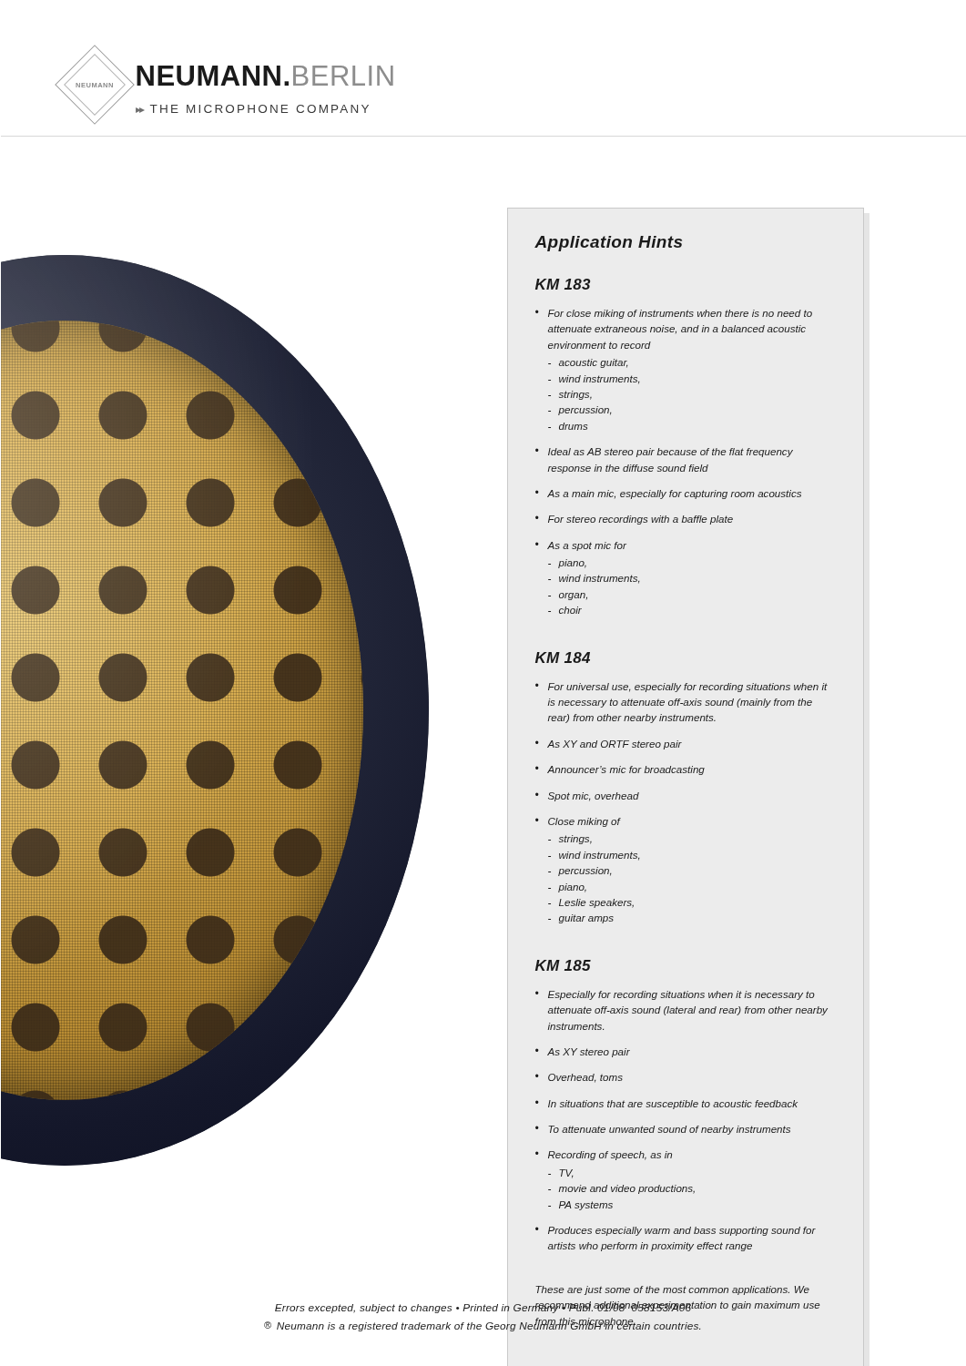NEUMANN
NEUMANN.BERLIN
▸▸THE MICROPHONE COMPANY
Application Hints
KM 183
For close miking of instruments when there is no need to attenuate extraneous noise, and in a balanced acoustic environment to record
acoustic guitar,
wind instruments,
strings,
percussion,
drums
Ideal as AB stereo pair because of the flat frequency response in the diffuse sound field
As a main mic, especially for capturing room acoustics
For stereo recordings with a baffle plate
As a spot mic for
piano,
wind instruments,
organ,
choir
KM 184
For universal use, especially for recording situations when it is necessary to attenuate off-axis sound (mainly from the rear) from other nearby instruments.
As XY and ORTF stereo pair
Announcer’s mic for broadcasting
Spot mic, overhead
Close miking of
strings,
wind instruments,
percussion,
piano,
Leslie speakers,
guitar amps
KM 185
Especially for recording situations when it is necessary to attenuate off-axis sound (lateral and rear) from other nearby instruments.
As XY stereo pair
Overhead, toms
In situations that are susceptible to acoustic feedback
To attenuate unwanted sound of nearby instruments
Recording of speech, as in
TV,
movie and video productions,
PA systems
Produces especially warm and bass supporting sound for artists who perform in proximity effect range
These are just some of the most common applications. We recommend additional experimentation to gain maximum use from this microphone.
Errors excepted, subject to changes • Printed in Germany • Publ. 01/08 058153/A06
® Neumann is a registered trademark of the Georg Neumann GmbH in certain countries.